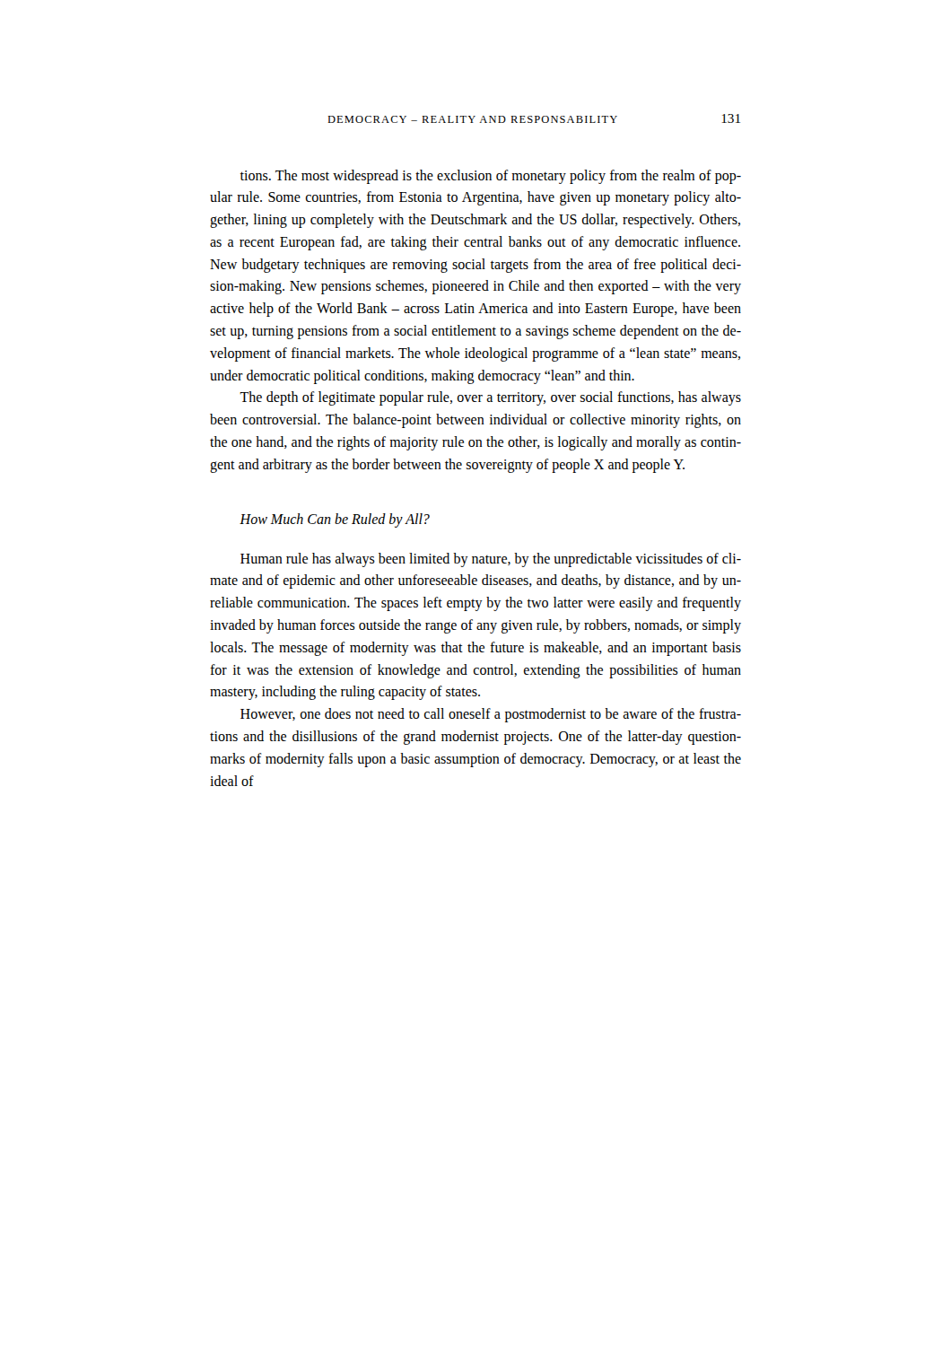Democracy – Reality and Responsability 131
tions. The most widespread is the exclusion of monetary policy from the realm of popular rule. Some countries, from Estonia to Argentina, have given up monetary policy altogether, lining up completely with the Deutschmark and the US dollar, respectively. Others, as a recent European fad, are taking their central banks out of any democratic influence. New budgetary techniques are removing social targets from the area of free political decision-making. New pensions schemes, pioneered in Chile and then exported – with the very active help of the World Bank – across Latin America and into Eastern Europe, have been set up, turning pensions from a social entitlement to a savings scheme dependent on the development of financial markets. The whole ideological programme of a “lean state” means, under democratic political conditions, making democracy “lean” and thin.
The depth of legitimate popular rule, over a territory, over social functions, has always been controversial. The balance-point between individual or collective minority rights, on the one hand, and the rights of majority rule on the other, is logically and morally as contingent and arbitrary as the border between the sovereignty of people X and people Y.
How Much Can be Ruled by All?
Human rule has always been limited by nature, by the unpredictable vicissitudes of climate and of epidemic and other unforeseeable diseases, and deaths, by distance, and by unreliable communication. The spaces left empty by the two latter were easily and frequently invaded by human forces outside the range of any given rule, by robbers, nomads, or simply locals. The message of modernity was that the future is makeable, and an important basis for it was the extension of knowledge and control, extending the possibilities of human mastery, including the ruling capacity of states.
However, one does not need to call oneself a postmodernist to be aware of the frustrations and the disillusions of the grand modernist projects. One of the latter-day question-marks of modernity falls upon a basic assumption of democracy. Democracy, or at least the ideal of